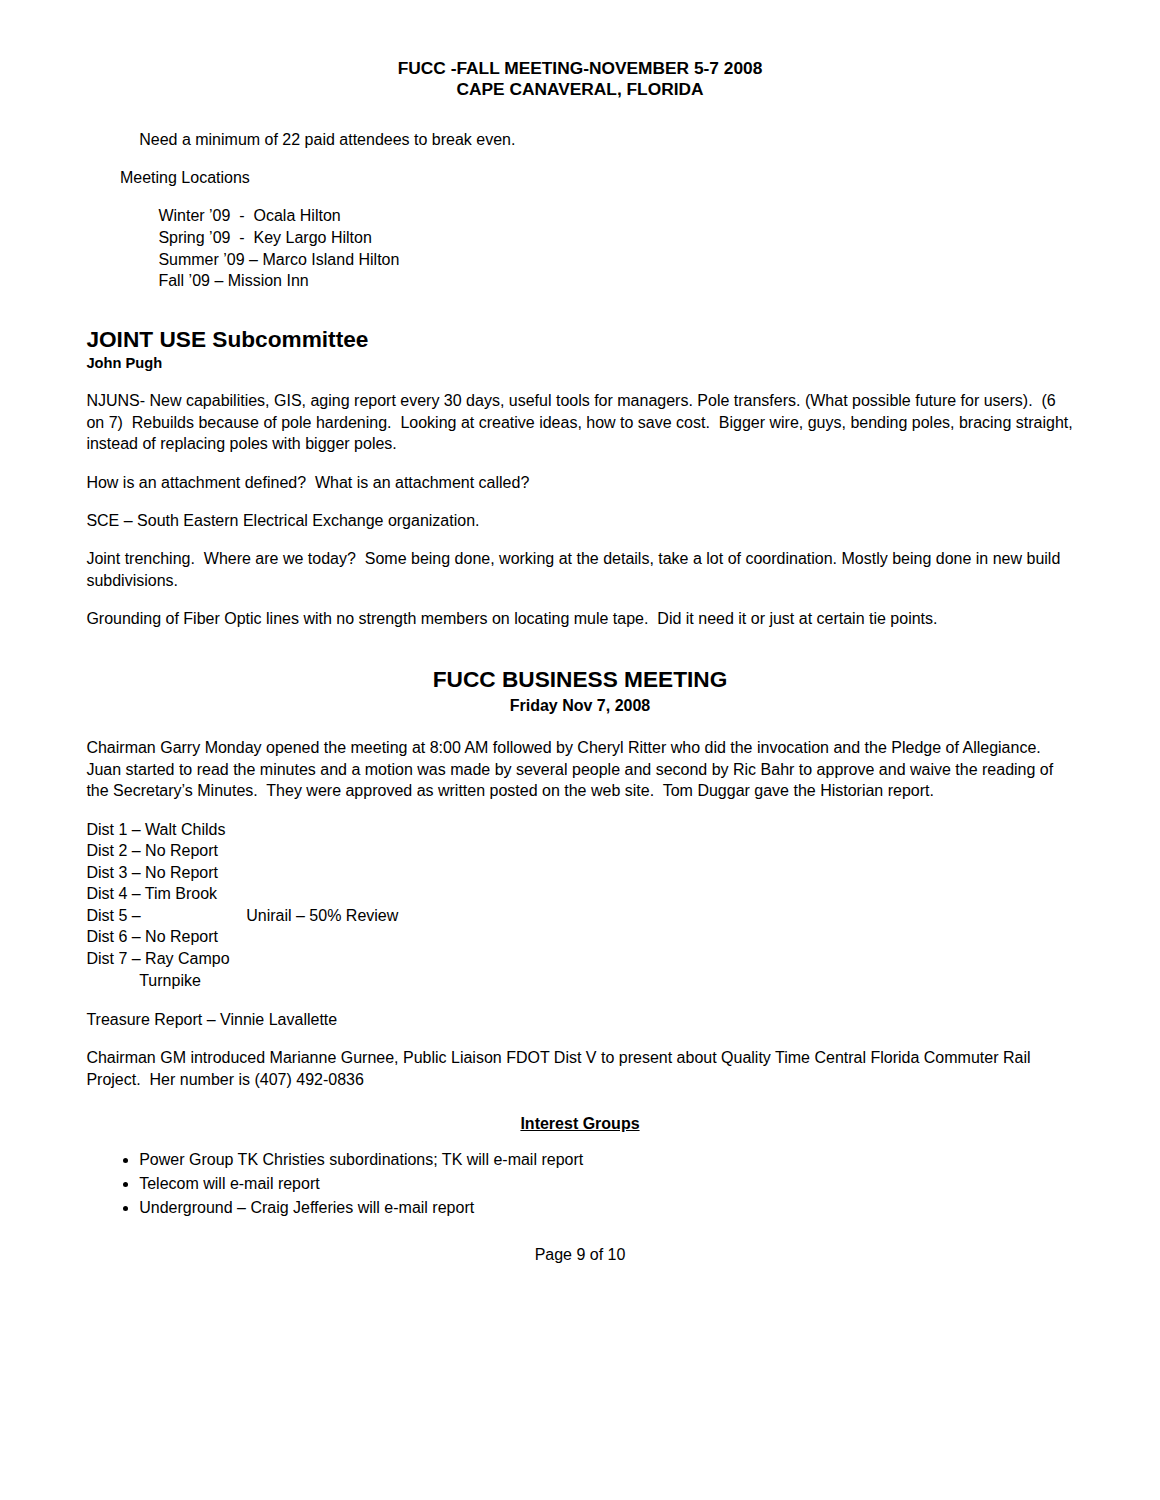FUCC -FALL MEETING-NOVEMBER 5-7 2008
CAPE CANAVERAL, FLORIDA
Need a minimum of 22 paid attendees to break even.
Meeting Locations
Winter ’09 - Ocala Hilton
Spring ’09 - Key Largo Hilton
Summer ’09 – Marco Island Hilton
Fall ’09 – Mission Inn
JOINT USE Subcommittee
John Pugh
NJUNS- New capabilities, GIS, aging report every 30 days, useful tools for managers. Pole transfers. (What possible future for users). (6 on 7) Rebuilds because of pole hardening. Looking at creative ideas, how to save cost. Bigger wire, guys, bending poles, bracing straight, instead of replacing poles with bigger poles.
How is an attachment defined? What is an attachment called?
SCE – South Eastern Electrical Exchange organization.
Joint trenching. Where are we today? Some being done, working at the details, take a lot of coordination. Mostly being done in new build subdivisions.
Grounding of Fiber Optic lines with no strength members on locating mule tape. Did it need it or just at certain tie points.
FUCC BUSINESS MEETING
Friday Nov 7, 2008
Chairman Garry Monday opened the meeting at 8:00 AM followed by Cheryl Ritter who did the invocation and the Pledge of Allegiance. Juan started to read the minutes and a motion was made by several people and second by Ric Bahr to approve and waive the reading of the Secretary’s Minutes. They were approved as written posted on the web site. Tom Duggar gave the Historian report.
Dist 1 – Walt Childs
Dist 2 – No Report
Dist 3 – No Report
Dist 4 – Tim Brook
Dist 5 – Unirail – 50% Review
Dist 6 – No Report
Dist 7 – Ray Campo
Turnpike
Treasure Report – Vinnie Lavallette
Chairman GM introduced Marianne Gurnee, Public Liaison FDOT Dist V to present about Quality Time Central Florida Commuter Rail Project. Her number is (407) 492-0836
Interest Groups
Power Group TK Christies subordinations; TK will e-mail report
Telecom will e-mail report
Underground – Craig Jefferies will e-mail report
Page 9 of 10